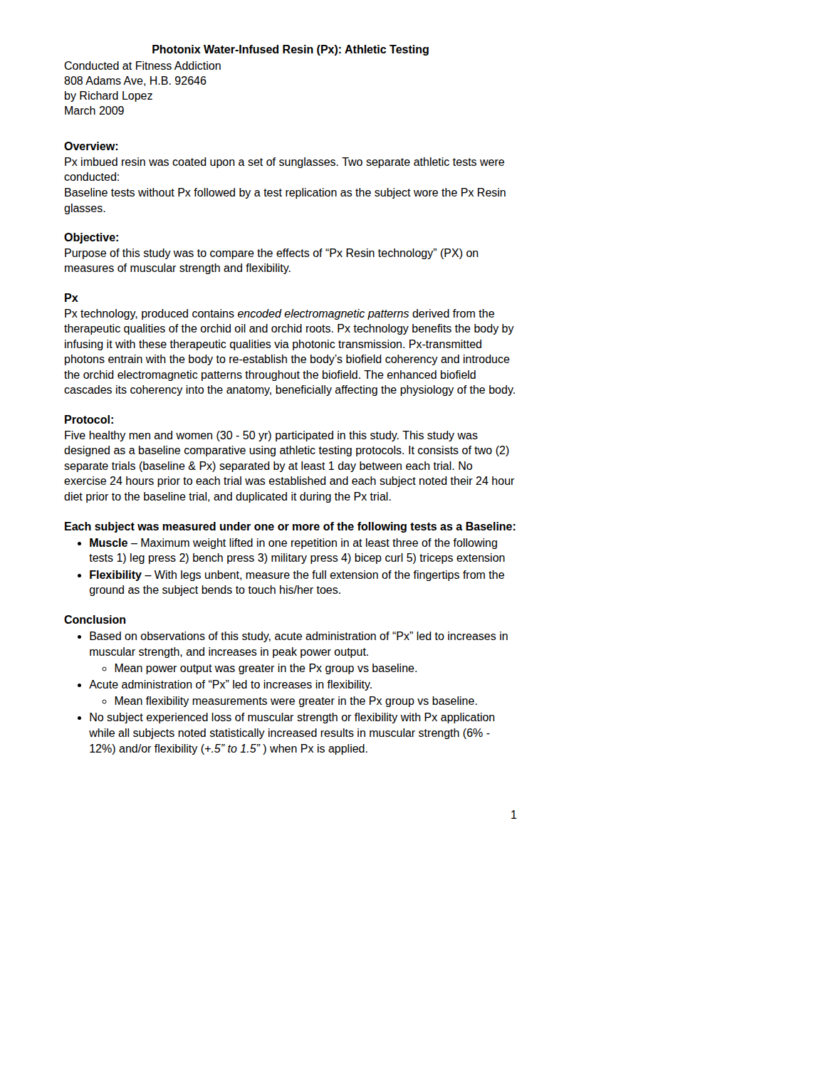Photonix Water-Infused Resin (Px): Athletic Testing
Conducted at Fitness Addiction
808 Adams Ave, H.B. 92646
by Richard Lopez
March 2009
Overview:
Px imbued resin was coated upon a set of sunglasses. Two separate athletic tests were conducted:
Baseline tests without Px followed by a test replication as the subject wore the Px Resin glasses.
Objective:
Purpose of this study was to compare the effects of “Px Resin technology” (PX) on measures of muscular strength and flexibility.
Px
Px technology, produced contains encoded electromagnetic patterns derived from the therapeutic qualities of the orchid oil and orchid roots. Px technology benefits the body by infusing it with these therapeutic qualities via photonic transmission. Px-transmitted photons entrain with the body to re-establish the body’s biofield coherency and introduce the orchid electromagnetic patterns throughout the biofield. The enhanced biofield cascades its coherency into the anatomy, beneficially affecting the physiology of the body.
Protocol:
Five healthy men and women (30 - 50 yr) participated in this study. This study was designed as a baseline comparative using athletic testing protocols. It consists of two (2) separate trials (baseline & Px) separated by at least 1 day between each trial. No exercise 24 hours prior to each trial was established and each subject noted their 24 hour diet prior to the baseline trial, and duplicated it during the Px trial.
Each subject was measured under one or more of the following tests as a Baseline:
Muscle – Maximum weight lifted in one repetition in at least three of the following tests 1) leg press 2) bench press 3) military press 4) bicep curl 5) triceps extension
Flexibility – With legs unbent, measure the full extension of the fingertips from the ground as the subject bends to touch his/her toes.
Conclusion
Based on observations of this study, acute administration of “Px” led to increases in muscular strength, and increases in peak power output.
Mean power output was greater in the Px group vs baseline.
Acute administration of “Px” led to increases in flexibility.
Mean flexibility measurements were greater in the Px group vs baseline.
No subject experienced loss of muscular strength or flexibility with Px application while all subjects noted statistically increased results in muscular strength (6% - 12%) and/or flexibility (+.5” to 1.5” ) when Px is applied.
1